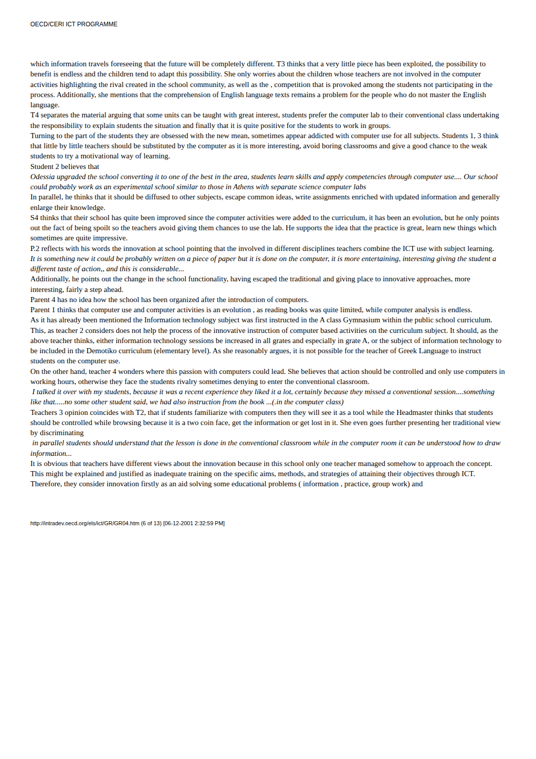OECD/CERI ICT PROGRAMME
which information travels foreseeing that the future will be completely different. T3 thinks that a very little piece has been exploited, the possibility to benefit is endless and the children tend to adapt this possibility. She only worries about the children whose teachers are not involved in the computer activities highlighting the rival created in the school community, as well as the , competition that is provoked among the students not participating in the process. Additionally, she mentions that the comprehension of English language texts remains a problem for the people who do not master the English language.
T4 separates the material arguing that some units can be taught with great interest, students prefer the computer lab to their conventional class undertaking the responsibility to explain students the situation and finally that it is quite positive for the students to work in groups.
Turning to the part of the students they are obsessed with the new mean, sometimes appear addicted with computer use for all subjects. Students 1, 3 think that little by little teachers should be substituted by the computer as it is more interesting, avoid boring classrooms and give a good chance to the weak students to try a motivational way of learning.
Student 2 believes that
Odessia upgraded the school converting it to one of the best in the area, students learn skills and apply competencies through computer use.... Our school could probably work as an experimental school similar to those in Athens with separate science computer labs
In parallel, he thinks that it should be diffused to other subjects, escape common ideas, write assignments enriched with updated information and generally enlarge their knowledge.
S4 thinks that their school has quite been improved since the computer activities were added to the curriculum, it has been an evolution, but he only points out the fact of being spoilt so the teachers avoid giving them chances to use the lab. He supports the idea that the practice is great, learn new things which sometimes are quite impressive.
P.2 reflects with his words the innovation at school pointing that the involved in different disciplines teachers combine the ICT use with subject learning.
It is something new it could be probably written on a piece of paper but it is done on the computer, it is more entertaining, interesting giving the student a different taste of action,, and this is considerable...
Additionally, he points out the change in the school functionality, having escaped the traditional and giving place to innovative approaches, more interesting, fairly a step ahead.
Parent 4 has no idea how the school has been organized after the introduction of computers.
Parent 1 thinks that computer use and computer activities is an evolution , as reading books was quite limited, while computer analysis is endless.
As it has already been mentioned the Information technology subject was first instructed in the A class Gymnasium within the public school curriculum. This, as teacher 2 considers does not help the process of the innovative instruction of computer based activities on the curriculum subject. It should, as the above teacher thinks, either information technology sessions be increased in all grates and especially in grate A, or the subject of information technology to be included in the Demotiko curriculum (elementary level). As she reasonably argues, it is not possible for the teacher of Greek Language to instruct students on the computer use.
On the other hand, teacher 4 wonders where this passion with computers could lead. She believes that action should be controlled and only use computers in working hours, otherwise they face the students rivalry sometimes denying to enter the conventional classroom.
I talked it over with my students, because it was a recent experience they liked it a lot, certainly because they missed a conventional session....something like that.....no some other student said, we had also instruction from the book ...(.in the computer class)
Teachers 3 opinion coincides with T2, that if students familiarize with computers then they will see it as a tool while the Headmaster thinks that students should be controlled while browsing because it is a two coin face, get the information or get lost in it. She even goes further presenting her traditional view by discriminating
in parallel students should understand that the lesson is done in the conventional classroom while in the computer room it can be understood how to draw information...
It is obvious that teachers have different views about the innovation because in this school only one teacher managed somehow to approach the concept. This might be explained and justified as inadequate training on the specific aims, methods, and strategies of attaining their objectives through ICT. Therefore, they consider innovation firstly as an aid solving some educational problems ( information , practice, group work) and
http://intradev.oecd.org/els/ict/GR/GR04.htm (6 of 13) [06-12-2001 2:32:59 PM]